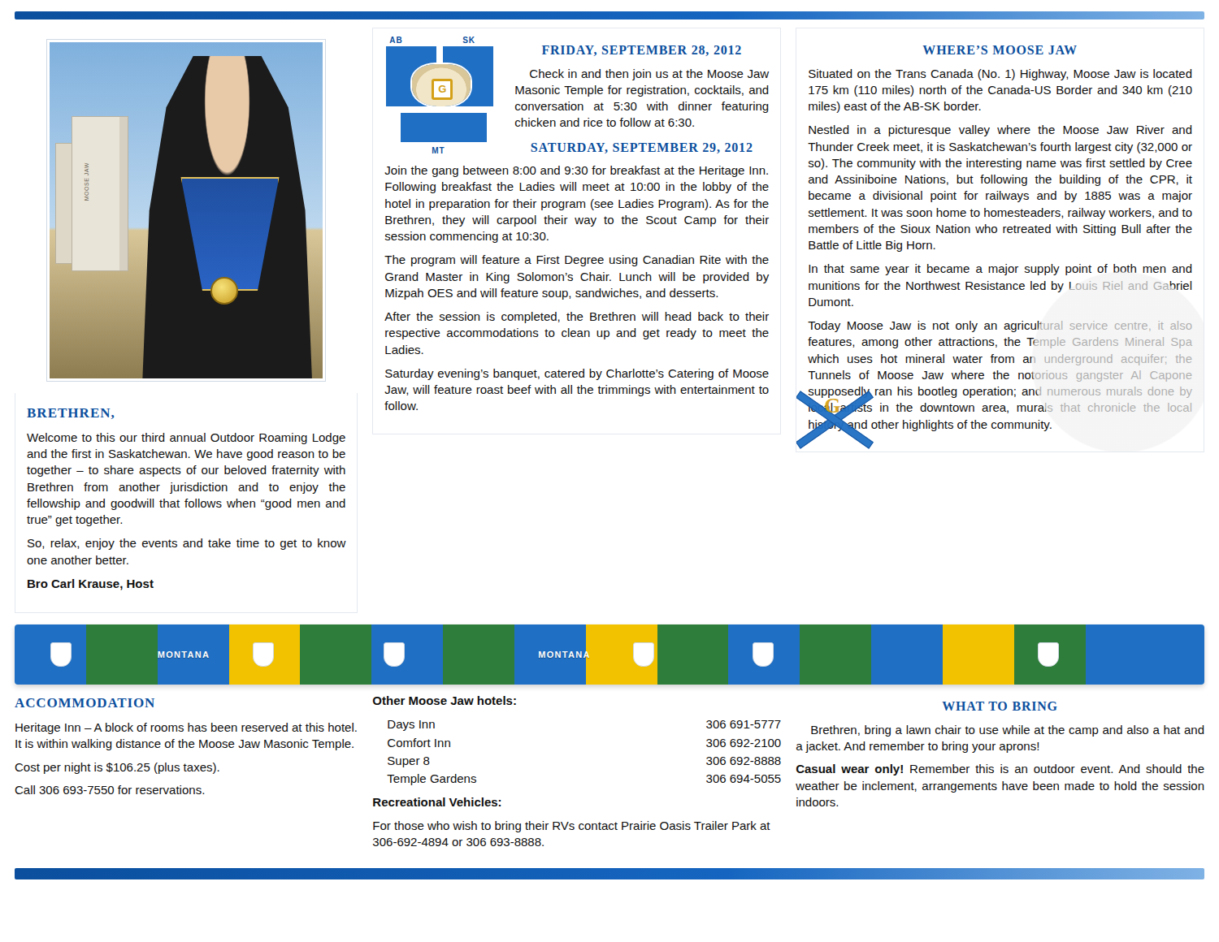BRETHREN,
Welcome to this our third annual Outdoor Roaming Lodge and the first in Saskatchewan. We have good reason to be together – to share aspects of our beloved fraternity with Brethren from another jurisdiction and to enjoy the fellowship and goodwill that follows when “good men and true” get together.
So, relax, enjoy the events and take time to get to know one another better.
Bro Carl Krause, Host
AB SK MT
G
FRIDAY, SEPTEMBER 28, 2012
Check in and then join us at the Moose Jaw Masonic Temple for registration, cocktails, and conversation at 5:30 with dinner featuring chicken and rice to follow at 6:30.
SATURDAY, SEPTEMBER 29, 2012
Join the gang between 8:00 and 9:30 for breakfast at the Heritage Inn. Following breakfast the Ladies will meet at 10:00 in the lobby of the hotel in preparation for their program (see Ladies Program). As for the Brethren, they will carpool their way to the Scout Camp for their session commencing at 10:30.
The program will feature a First Degree using Canadian Rite with the Grand Master in King Solomon’s Chair. Lunch will be provided by Mizpah OES and will feature soup, sandwiches, and desserts.
After the session is completed, the Brethren will head back to their respective accommodations to clean up and get ready to meet the Ladies.
Saturday evening’s banquet, catered by Charlotte’s Catering of Moose Jaw, will feature roast beef with all the trimmings with entertainment to follow.
G
WHERE’S MOOSE JAW
Situated on the Trans Canada (No. 1) Highway, Moose Jaw is located 175 km (110 miles) north of the Canada-US Border and 340 km (210 miles) east of the AB-SK border.
Nestled in a picturesque valley where the Moose Jaw River and Thunder Creek meet, it is Saskatchewan’s fourth largest city (32,000 or so). The community with the interesting name was first settled by Cree and Assiniboine Nations, but following the building of the CPR, it became a divisional point for railways and by 1885 was a major settlement. It was soon home to homesteaders, railway workers, and to members of the Sioux Nation who retreated with Sitting Bull after the Battle of Little Big Horn.
In that same year it became a major supply point of both men and munitions for the Northwest Resistance led by Louis Riel and Gabriel Dumont.
Today Moose Jaw is not only an agricultural service centre, it also features, among other attractions, the Temple Gardens Mineral Spa which uses hot mineral water from an underground acquifer; the Tunnels of Moose Jaw where the notorious gangster Al Capone supposedly ran his bootleg operation; and numerous murals done by local artists in the downtown area, murals that chronicle the local history and other highlights of the community.
MONTANA
MONTANA
ACCOMMODATION
Heritage Inn – A block of rooms has been reserved at this hotel. It is within walking distance of the Moose Jaw Masonic Temple.
Cost per night is $106.25 (plus taxes).
Call 306 693-7550 for reservations.
Other Moose Jaw hotels:
Days Inn 306 691-5777
Comfort Inn 306 692-2100
Super 8306 692-8888
Temple Gardens 306 694-5055
Recreational Vehicles:
For those who wish to bring their RVs contact Prairie Oasis Trailer Park at 306-692-4894 or 306 693-8888.
WHAT TO BRING
Brethren, bring a lawn chair to use while at the camp and also a hat and a jacket. And remember to bring your aprons!
Casual wear only! Remember this is an outdoor event. And should the weather be inclement, arrangements have been made to hold the session indoors.